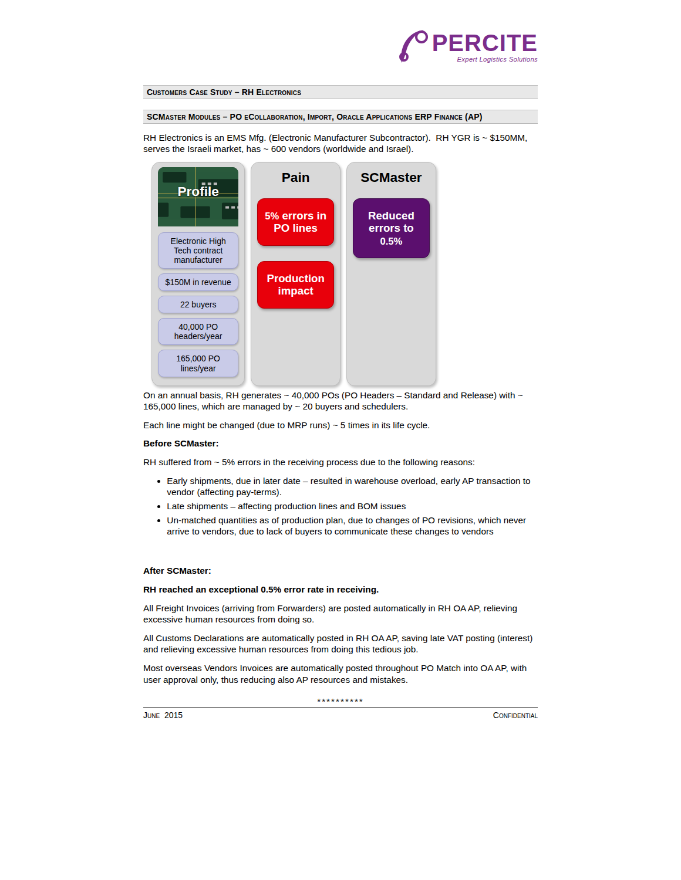PERCITE
Expert Logistics Solutions
Customers Case Study – RH Electronics
SCMaster Modules – PO eCollaboration, Import, Oracle Applications ERP Finance (AP)
RH Electronics is an EMS Mfg. (Electronic Manufacturer Subcontractor). RH YGR is ~ $150MM, serves the Israeli market, has ~ 600 vendors (worldwide and Israel).
Profile
Electronic High Tech contract manufacturer
$150M in revenue
22 buyers
40,000 PO headers/year
165,000 PO lines/year
Pain
5% errors in
PO lines
Production
impact
SCMaster
Reduced
errors to 0.5%
On an annual basis, RH generates ~ 40,000 POs (PO Headers – Standard and Release) with ~ 165,000 lines, which are managed by ~ 20 buyers and schedulers.
Each line might be changed (due to MRP runs) ~ 5 times in its life cycle.
Before SCMaster:
RH suffered from ~ 5% errors in the receiving process due to the following reasons:
Early shipments, due in later date – resulted in warehouse overload, early AP transaction to vendor (affecting pay-terms).
Late shipments – affecting production lines and BOM issues
Un-matched quantities as of production plan, due to changes of PO revisions, which never arrive to vendors, due to lack of buyers to communicate these changes to vendors
After SCMaster:
RH reached an exceptional 0.5% error rate in receiving.
All Freight Invoices (arriving from Forwarders) are posted automatically in RH OA AP, relieving excessive human resources from doing so.
All Customs Declarations are automatically posted in RH OA AP, saving late VAT posting (interest) and relieving excessive human resources from doing this tedious job.
Most overseas Vendors Invoices are automatically posted throughout PO Match into OA AP, with user approval only, thus reducing also AP resources and mistakes.
**********
June 2015
Confidential